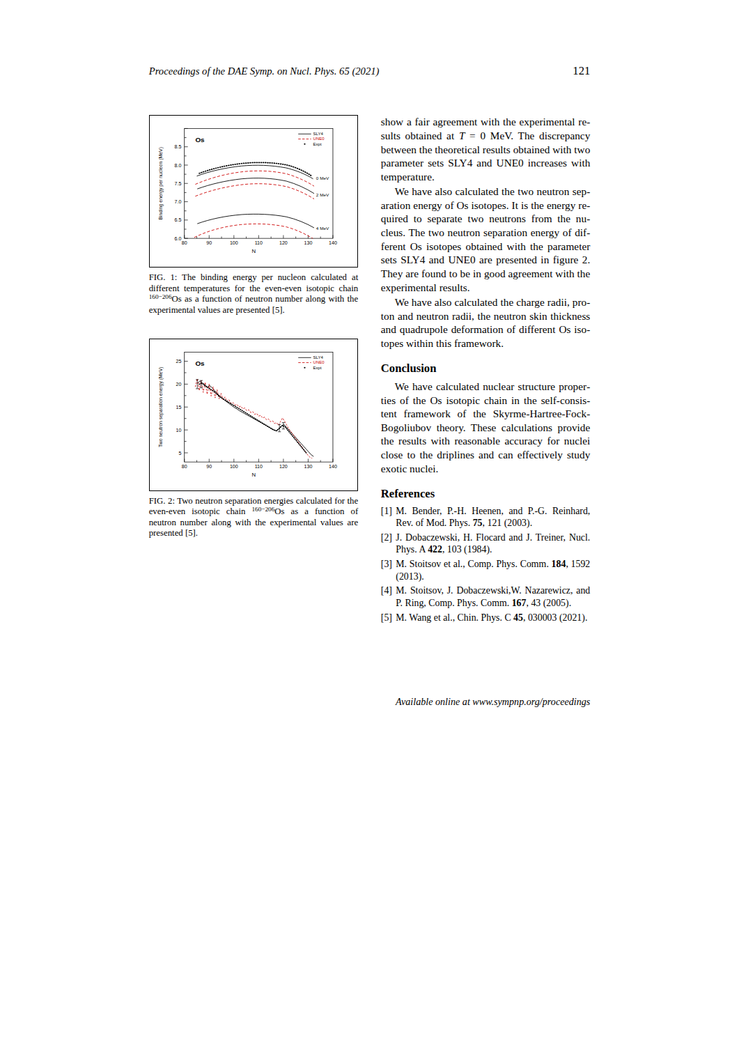Proceedings of the DAE Symp. on Nucl. Phys. 65 (2021) 121
80 90 100 110 120 130 140 6.0 6.5 7.0 7.5 8.0 8.5 N Binding energy per nucleon (MeV) Os SLY4 UNE0 Expt 0 MeV 2 MeV 4 MeV
FIG. 1: The binding energy per nucleon calculated at different temperatures for the even-even isotopic chain 160−206Os as a function of neutron number along with the experimental values are presented [5].
80 90 100 110 120 130 140 5 10 15 20 25 N Two neutron separation energy (MeV) Os SLY4 UNE0 Expt
FIG. 2: Two neutron separation energies calculated for the even-even isotopic chain 160−206Os as a function of neutron number along with the experimental values are presented [5].
show a fair agreement with the experimental results obtained at T = 0 MeV. The discrepancy between the theoretical results obtained with two parameter sets SLY4 and UNE0 increases with temperature.
We have also calculated the two neutron separation energy of Os isotopes. It is the energy required to separate two neutrons from the nucleus. The two neutron separation energy of different Os isotopes obtained with the parameter sets SLY4 and UNE0 are presented in figure 2. They are found to be in good agreement with the experimental results.
We have also calculated the charge radii, proton and neutron radii, the neutron skin thickness and quadrupole deformation of different Os isotopes within this framework.
Conclusion
We have calculated nuclear structure properties of the Os isotopic chain in the self-consistent framework of the Skyrme-Hartree-Fock-Bogoliubov theory. These calculations provide the results with reasonable accuracy for nuclei close to the driplines and can effectively study exotic nuclei.
References
[1] M. Bender, P.-H. Heenen, and P.-G. Reinhard, Rev. of Mod. Phys. 75, 121 (2003).
[2] J. Dobaczewski, H. Flocard and J. Treiner, Nucl. Phys. A 422, 103 (1984).
[3] M. Stoitsov et al., Comp. Phys. Comm. 184, 1592 (2013).
[4] M. Stoitsov, J. Dobaczewski,W. Nazarewicz, and P. Ring, Comp. Phys. Comm. 167, 43 (2005).
[5] M. Wang et al., Chin. Phys. C 45, 030003 (2021).
Available online at www.sympnp.org/proceedings